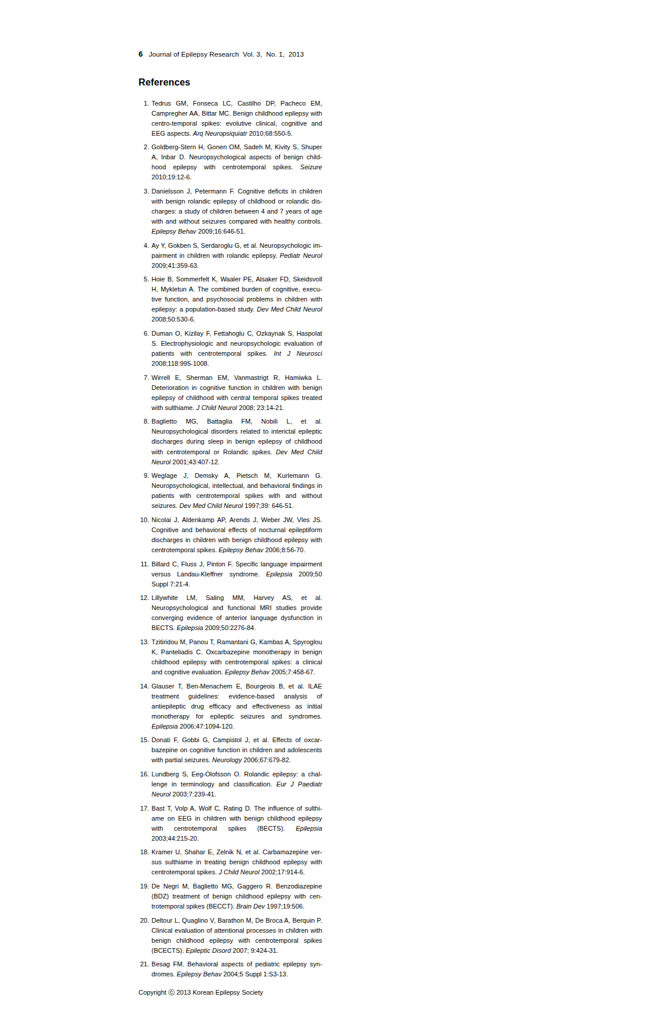6 Journal of Epilepsy Research Vol. 3, No. 1, 2013
References
Tedrus GM, Fonseca LC, Castilho DP, Pacheco EM, Campregher AA, Bittar MC. Benign childhood epilepsy with centro-temporal spikes: evolutive clinical, cognitive and EEG aspects. Arq Neuropsiquiatr 2010;68:550-5.
Goldberg-Stern H, Gonen OM, Sadeh M, Kivity S, Shuper A, Inbar D. Neuropsychological aspects of benign childhood epilepsy with centrotemporal spikes. Seizure 2010;19:12-6.
Danielsson J, Petermann F. Cognitive deficits in children with benign rolandic epilepsy of childhood or rolandic discharges: a study of children between 4 and 7 years of age with and without seizures compared with healthy controls. Epilepsy Behav 2009;16:646-51.
Ay Y, Gokben S, Serdaroglu G, et al. Neuropsychologic impairment in children with rolandic epilepsy. Pediatr Neurol 2009;41:359-63.
Hoie B, Sommerfelt K, Waaler PE, Alsaker FD, Skeidsvoll H, Mykletun A. The combined burden of cognitive, executive function, and psychosocial problems in children with epilepsy: a population-based study. Dev Med Child Neurol 2008;50:530-6.
Duman O, Kizilay F, Fettahoglu C, Ozkaynak S, Haspolat S. Electrophysiologic and neuropsychologic evaluation of patients with centrotemporal spikes. Int J Neurosci 2008;118:995-1008.
Wirrell E, Sherman EM, Vanmastrigt R, Hamiwka L. Deterioration in cognitive function in children with benign epilepsy of childhood with central temporal spikes treated with sulthiame. J Child Neurol 2008; 23:14-21.
Baglietto MG, Battaglia FM, Nobili L, et al. Neuropsychological disorders related to interictal epileptic discharges during sleep in benign epilepsy of childhood with centrotemporal or Rolandic spikes. Dev Med Child Neurol 2001;43:407-12.
Weglage J, Demsky A, Pietsch M, Kurlemann G. Neuropsychological, intellectual, and behavioral findings in patients with centrotemporal spikes with and without seizures. Dev Med Child Neurol 1997;39: 646-51.
Nicolai J, Aldenkamp AP, Arends J, Weber JW, Vles JS. Cognitive and behavioral effects of nocturnal epileptiform discharges in children with benign childhood epilepsy with centrotemporal spikes. Epilepsy Behav 2006;8:56-70.
Billard C, Fluss J, Pinton F. Specific language impairment versus Landau-Kleffner syndrome. Epilepsia 2009;50 Suppl 7:21-4.
Lillywhite LM, Saling MM, Harvey AS, et al. Neuropsychological and functional MRI studies provide converging evidence of anterior language dysfunction in BECTS. Epilepsia 2009;50:2276-84.
Tzitiridou M, Panou T, Ramantani G, Kambas A, Spyroglou K, Panteliadis C. Oxcarbazepine monotherapy in benign childhood epilepsy with centrotemporal spikes: a clinical and cognitive evaluation. Epilepsy Behav 2005;7:458-67.
Glauser T, Ben-Menachem E, Bourgeois B, et al. ILAE treatment guidelines: evidence-based analysis of antiepileptic drug efficacy and effectiveness as initial monotherapy for epileptic seizures and syndromes. Epilepsia 2006;47:1094-120.
Donati F, Gobbi G, Campistol J, et al. Effects of oxcarbazepine on cognitive function in children and adolescents with partial seizures. Neurology 2006;67:679-82.
Lundberg S, Eeg-Olofsson O. Rolandic epilepsy: a challenge in terminology and classification. Eur J Paediatr Neurol 2003;7:239-41.
Bast T, Volp A, Wolf C, Rating D. The influence of sulthiame on EEG in children with benign childhood epilepsy with centrotemporal spikes (BECTS). Epilepsia 2003;44:215-20.
Kramer U, Shahar E, Zelnik N, et al. Carbamazepine versus sulthiame in treating benign childhood epilepsy with centrotemporal spikes. J Child Neurol 2002;17:914-6.
De Negri M, Baglietto MG, Gaggero R. Benzodiazepine (BDZ) treatment of benign childhood epilepsy with centrotemporal spikes (BECCT). Brain Dev 1997;19:506.
Deltour L, Quaglino V, Barathon M, De Broca A, Berquin P. Clinical evaluation of attentional processes in children with benign childhood epilepsy with centrotemporal spikes (BCECTS). Epileptic Disord 2007; 9:424-31.
Besag FM. Behavioral aspects of pediatric epilepsy syndromes. Epilepsy Behav 2004;5 Suppl 1:S3-13.
Copyright ⓒ 2013 Korean Epilepsy Society